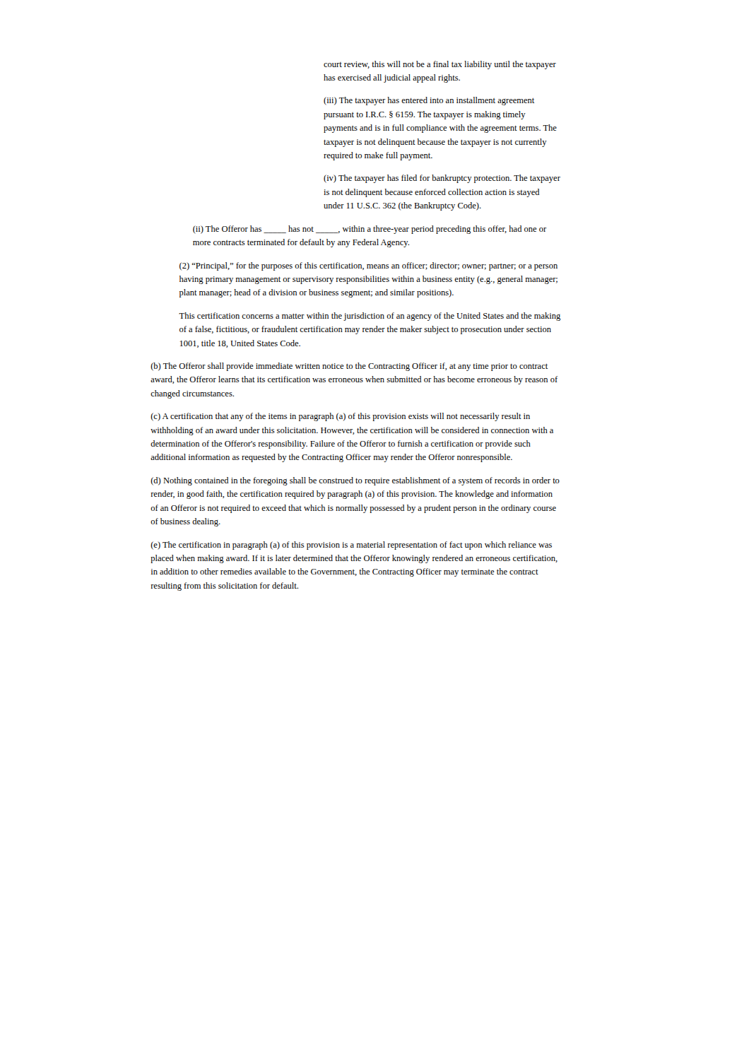court review, this will not be a final tax liability until the taxpayer has exercised all judicial appeal rights.
(iii) The taxpayer has entered into an installment agreement pursuant to I.R.C. § 6159. The taxpayer is making timely payments and is in full compliance with the agreement terms. The taxpayer is not delinquent because the taxpayer is not currently required to make full payment.
(iv) The taxpayer has filed for bankruptcy protection. The taxpayer is not delinquent because enforced collection action is stayed under 11 U.S.C. 362 (the Bankruptcy Code).
(ii) The Offeror has _____ has not _____, within a three-year period preceding this offer, had one or more contracts terminated for default by any Federal Agency.
(2) “Principal,” for the purposes of this certification, means an officer; director; owner; partner; or a person having primary management or supervisory responsibilities within a business entity (e.g., general manager; plant manager; head of a division or business segment; and similar positions).
This certification concerns a matter within the jurisdiction of an agency of the United States and the making of a false, fictitious, or fraudulent certification may render the maker subject to prosecution under section 1001, title 18, United States Code.
(b) The Offeror shall provide immediate written notice to the Contracting Officer if, at any time prior to contract award, the Offeror learns that its certification was erroneous when submitted or has become erroneous by reason of changed circumstances.
(c) A certification that any of the items in paragraph (a) of this provision exists will not necessarily result in withholding of an award under this solicitation. However, the certification will be considered in connection with a determination of the Offeror's responsibility. Failure of the Offeror to furnish a certification or provide such additional information as requested by the Contracting Officer may render the Offeror nonresponsible.
(d) Nothing contained in the foregoing shall be construed to require establishment of a system of records in order to render, in good faith, the certification required by paragraph (a) of this provision. The knowledge and information of an Offeror is not required to exceed that which is normally possessed by a prudent person in the ordinary course of business dealing.
(e) The certification in paragraph (a) of this provision is a material representation of fact upon which reliance was placed when making award. If it is later determined that the Offeror knowingly rendered an erroneous certification, in addition to other remedies available to the Government, the Contracting Officer may terminate the contract resulting from this solicitation for default.